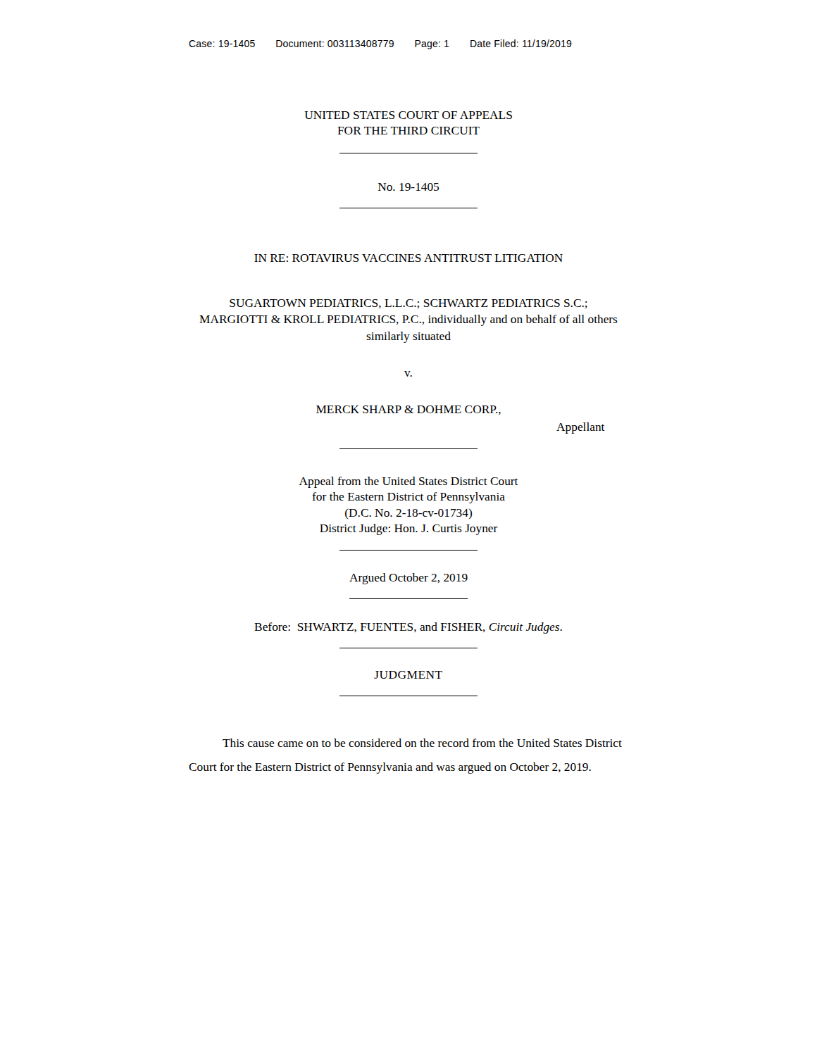Case: 19-1405 Document: 003113408779 Page: 1 Date Filed: 11/19/2019
UNITED STATES COURT OF APPEALS
FOR THE THIRD CIRCUIT
No. 19-1405
IN RE: ROTAVIRUS VACCINES ANTITRUST LITIGATION
SUGARTOWN PEDIATRICS, L.L.C.; SCHWARTZ PEDIATRICS S.C.;
MARGIOTTI & KROLL PEDIATRICS, P.C., individually and on behalf of all others
similarly situated
v.
MERCK SHARP & DOHME CORP.,
Appellant
Appeal from the United States District Court
for the Eastern District of Pennsylvania
(D.C. No. 2-18-cv-01734)
District Judge: Hon. J. Curtis Joyner
Argued October 2, 2019
Before: SHWARTZ, FUENTES, and FISHER, Circuit Judges.
JUDGMENT
This cause came on to be considered on the record from the United States District Court for the Eastern District of Pennsylvania and was argued on October 2, 2019.